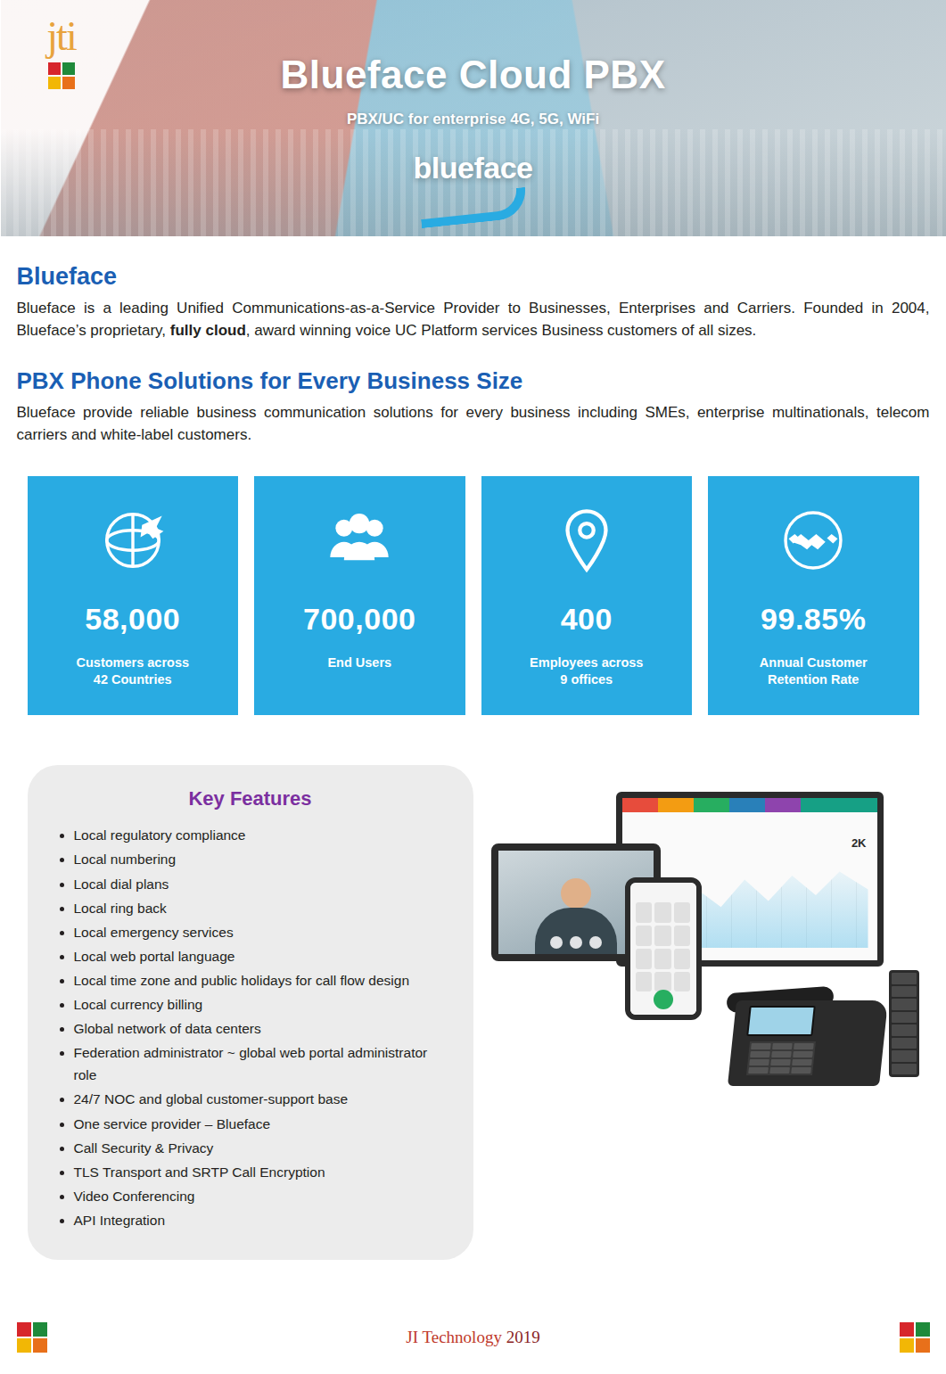jti
Blueface Cloud PBX
PBX/UC for enterprise 4G, 5G, WiFi
blueface
Blueface
Blueface is a leading Unified Communications-as-a-Service Provider to Businesses, Enterprises and Carriers. Founded in 2004, Blueface’s proprietary, fully cloud, award winning voice UC Platform services Business customers of all sizes.
PBX Phone Solutions for Every Business Size
Blueface provide reliable business communication solutions for every business including SMEs, enterprise multinationals, telecom carriers and white-label customers.
58,000
Customers across
42 Countries
700,000
End Users
400
Employees across
9 offices
99.85%
Annual Customer
Retention Rate
Key Features
Local regulatory compliance
Local numbering
Local dial plans
Local ring back
Local emergency services
Local web portal language
Local time zone and public holidays for call flow design
Local currency billing
Global network of data centers
Federation administrator ~ global web portal administrator role
24/7 NOC and global customer-support base
One service provider – Blueface
Call Security & Privacy
TLS Transport and SRTP Call Encryption
Video Conferencing
API Integration
2K
JI Technology 2019